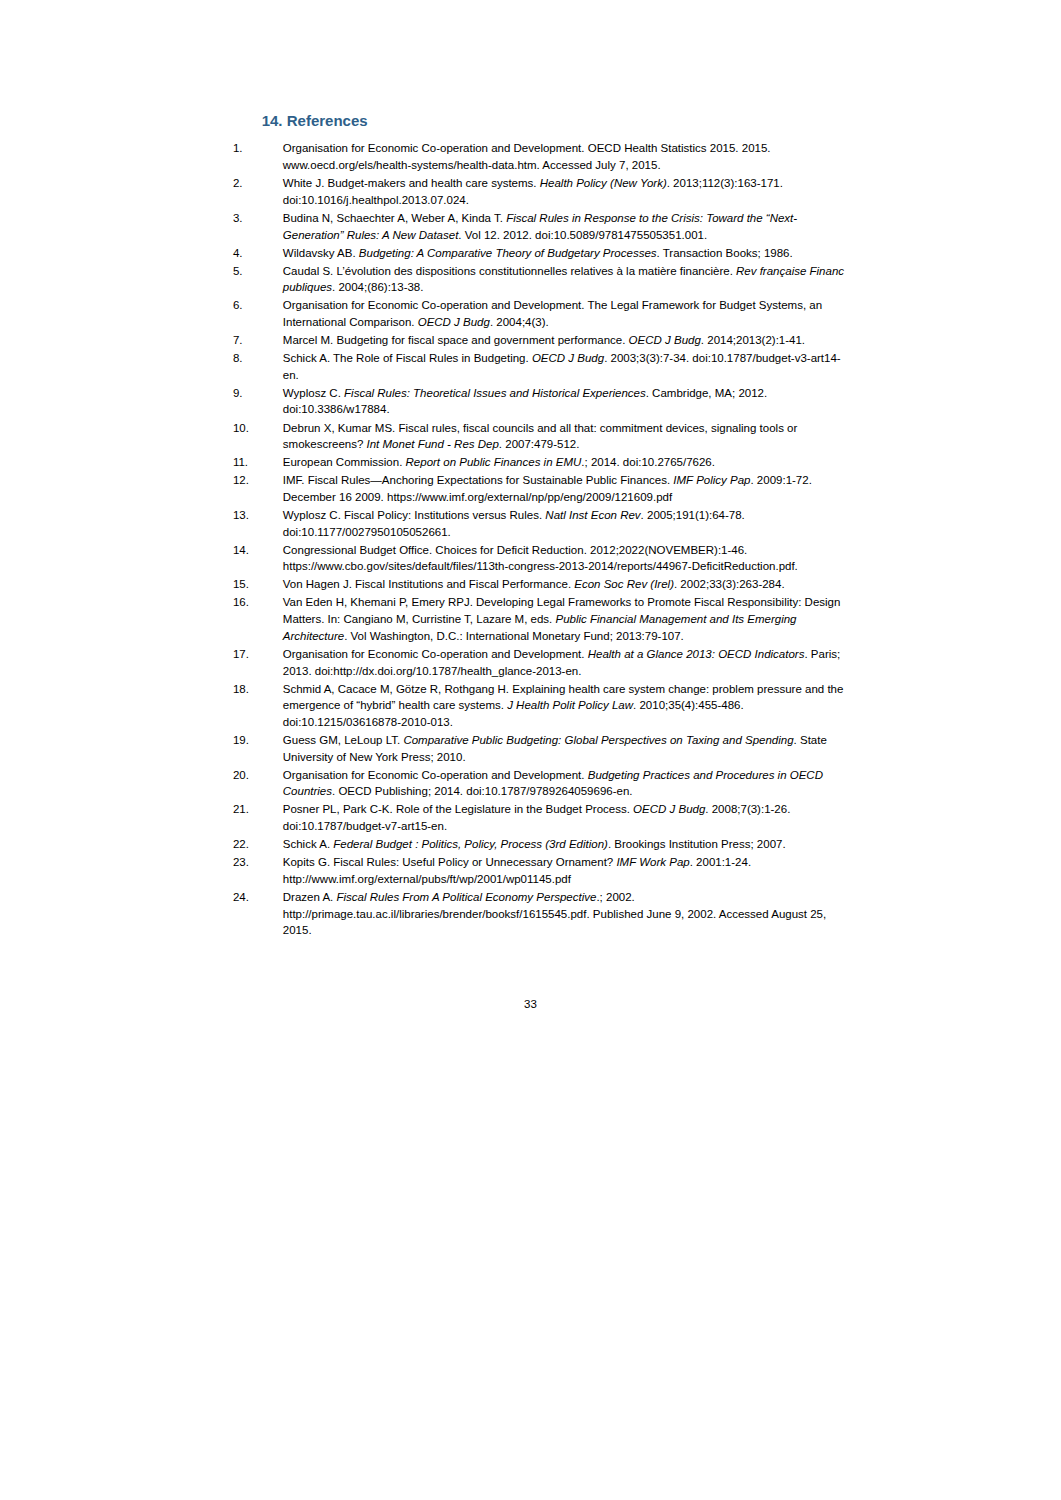14. References
1. Organisation for Economic Co-operation and Development. OECD Health Statistics 2015. 2015. www.oecd.org/els/health-systems/health-data.htm. Accessed July 7, 2015.
2. White J. Budget-makers and health care systems. Health Policy (New York). 2013;112(3):163-171. doi:10.1016/j.healthpol.2013.07.024.
3. Budina N, Schaechter A, Weber A, Kinda T. Fiscal Rules in Response to the Crisis: Toward the “Next-Generation” Rules: A New Dataset. Vol 12. 2012. doi:10.5089/9781475505351.001.
4. Wildavsky AB. Budgeting: A Comparative Theory of Budgetary Processes. Transaction Books; 1986.
5. Caudal S. L’évolution des dispositions constitutionnelles relatives à la matière financière. Rev française Financ publiques. 2004;(86):13-38.
6. Organisation for Economic Co-operation and Development. The Legal Framework for Budget Systems, an International Comparison. OECD J Budg. 2004;4(3).
7. Marcel M. Budgeting for fiscal space and government performance. OECD J Budg. 2014;2013(2):1-41.
8. Schick A. The Role of Fiscal Rules in Budgeting. OECD J Budg. 2003;3(3):7-34. doi:10.1787/budget-v3-art14-en.
9. Wyplosz C. Fiscal Rules: Theoretical Issues and Historical Experiences. Cambridge, MA; 2012. doi:10.3386/w17884.
10. Debrun X, Kumar MS. Fiscal rules, fiscal councils and all that: commitment devices, signaling tools or smokescreens? Int Monet Fund - Res Dep. 2007:479-512.
11. European Commission. Report on Public Finances in EMU.; 2014. doi:10.2765/7626.
12. IMF. Fiscal Rules—Anchoring Expectations for Sustainable Public Finances. IMF Policy Pap. 2009:1-72. December 16 2009. https://www.imf.org/external/np/pp/eng/2009/121609.pdf
13. Wyplosz C. Fiscal Policy: Institutions versus Rules. Natl Inst Econ Rev. 2005;191(1):64-78. doi:10.1177/0027950105052661.
14. Congressional Budget Office. Choices for Deficit Reduction. 2012;2022(NOVEMBER):1-46. https://www.cbo.gov/sites/default/files/113th-congress-2013-2014/reports/44967-DeficitReduction.pdf.
15. Von Hagen J. Fiscal Institutions and Fiscal Performance. Econ Soc Rev (Irel). 2002;33(3):263-284.
16. Van Eden H, Khemani P, Emery RPJ. Developing Legal Frameworks to Promote Fiscal Responsibility: Design Matters. In: Cangiano M, Curristine T, Lazare M, eds. Public Financial Management and Its Emerging Architecture. Vol Washington, D.C.: International Monetary Fund; 2013:79-107.
17. Organisation for Economic Co-operation and Development. Health at a Glance 2013: OECD Indicators. Paris; 2013. doi:http://dx.doi.org/10.1787/health_glance-2013-en.
18. Schmid A, Cacace M, Götze R, Rothgang H. Explaining health care system change: problem pressure and the emergence of “hybrid” health care systems. J Health Polit Policy Law. 2010;35(4):455-486. doi:10.1215/03616878-2010-013.
19. Guess GM, LeLoup LT. Comparative Public Budgeting: Global Perspectives on Taxing and Spending. State University of New York Press; 2010.
20. Organisation for Economic Co-operation and Development. Budgeting Practices and Procedures in OECD Countries. OECD Publishing; 2014. doi:10.1787/9789264059696-en.
21. Posner PL, Park C-K. Role of the Legislature in the Budget Process. OECD J Budg. 2008;7(3):1-26. doi:10.1787/budget-v7-art15-en.
22. Schick A. Federal Budget : Politics, Policy, Process (3rd Edition). Brookings Institution Press; 2007.
23. Kopits G. Fiscal Rules: Useful Policy or Unnecessary Ornament? IMF Work Pap. 2001:1-24. http://www.imf.org/external/pubs/ft/wp/2001/wp01145.pdf
24. Drazen A. Fiscal Rules From A Political Economy Perspective.; 2002. http://primage.tau.ac.il/libraries/brender/booksf/1615545.pdf. Published June 9, 2002. Accessed August 25, 2015.
33